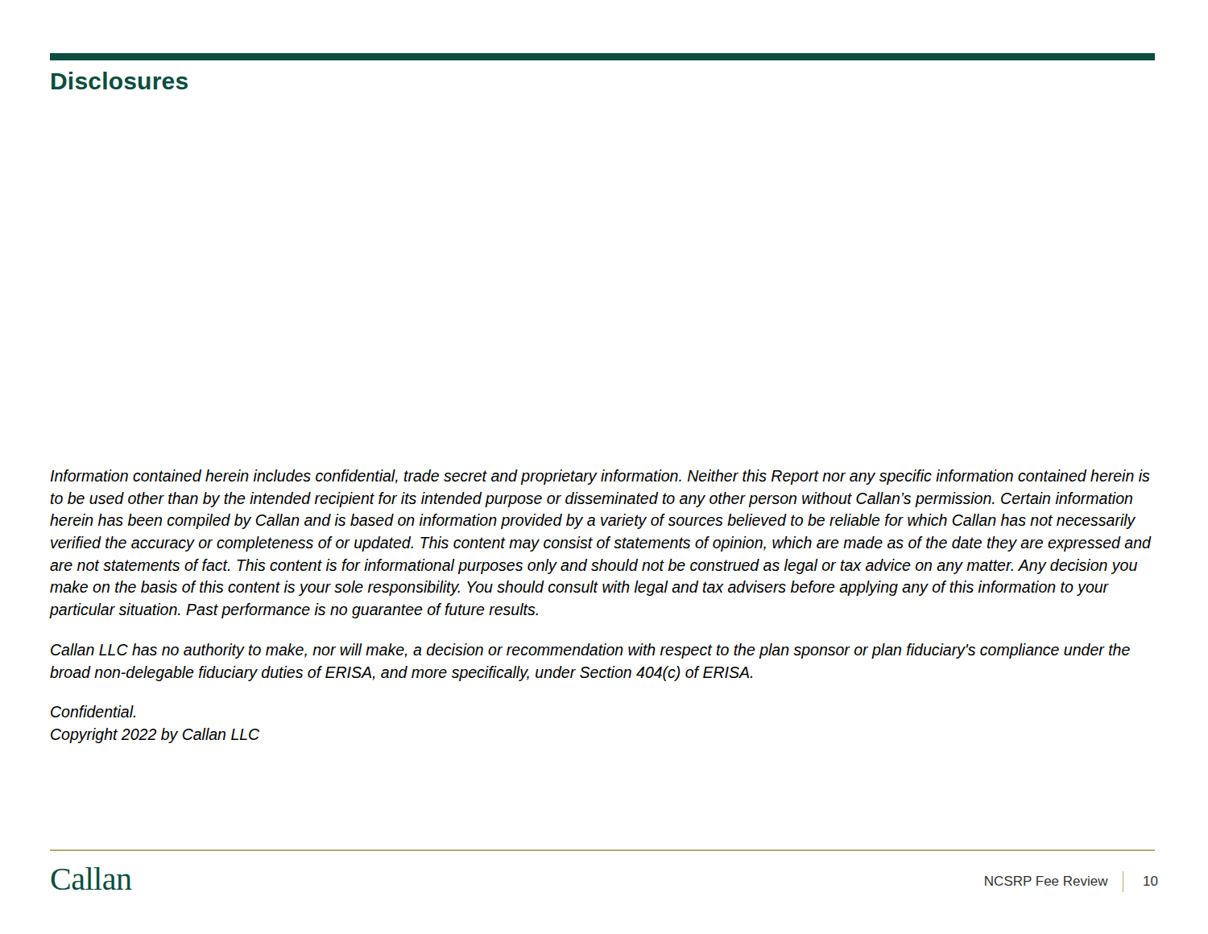Disclosures
Information contained herein includes confidential, trade secret and proprietary information. Neither this Report nor any specific information contained herein is to be used other than by the intended recipient for its intended purpose or disseminated to any other person without Callan’s permission. Certain information herein has been compiled by Callan and is based on information provided by a variety of sources believed to be reliable for which Callan has not necessarily verified the accuracy or completeness of or updated. This content may consist of statements of opinion, which are made as of the date they are expressed and are not statements of fact. This content is for informational purposes only and should not be construed as legal or tax advice on any matter. Any decision you make on the basis of this content is your sole responsibility. You should consult with legal and tax advisers before applying any of this information to your particular situation. Past performance is no guarantee of future results.
Callan LLC has no authority to make, nor will make, a decision or recommendation with respect to the plan sponsor or plan fiduciary's compliance under the broad non-delegable fiduciary duties of ERISA, and more specifically, under Section 404(c) of ERISA.
Confidential.
Copyright 2022 by Callan LLC
Callan
NCSRP Fee Review 10